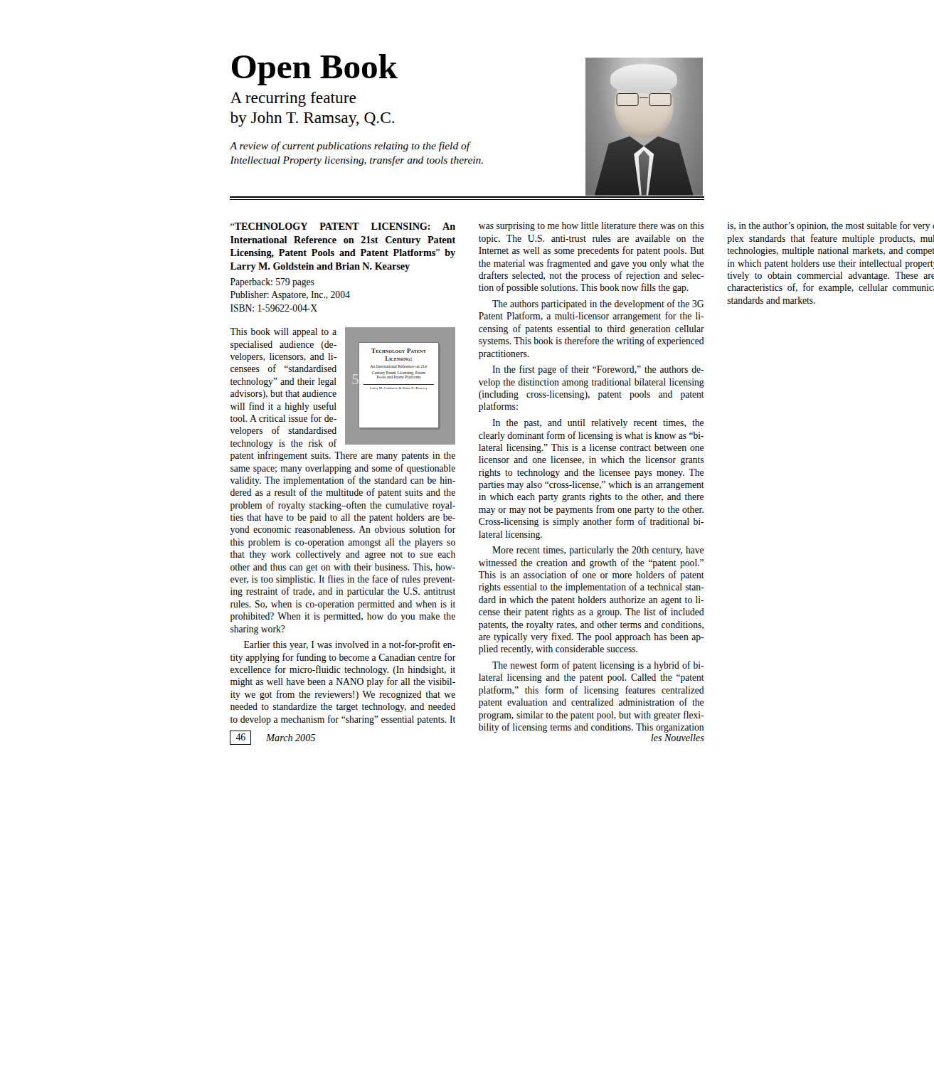Open Book
A recurring feature
by John T. Ramsay, Q.C.
A review of current publications relating to the field of
Intellectual Property licensing, transfer and tools therein.
“TECHNOLOGY PATENT LICENSING: An International Reference on 21st Century Patent Licensing, Patent Pools and Patent Platforms” by Larry M. Goldstein and Brian N. Kearsey
Paperback: 579 pages
Publisher: Aspatore, Inc., 2004
ISBN: 1-59622-004-X
5
Technology Patent
Licensing:
An International Reference on 21st
Century Patent Licensing, Patent
Pools and Patent Platforms
Larry M. Goldstein & Brian N. Kearsey
This book will appeal to a specialised audience (developers, licensors, and licensees of “standardised technology” and their legal advisors), but that audience will find it a highly useful tool. A critical issue for developers of standardised technology is the risk of patent infringement suits. There are many patents in the same space; many overlapping and some of questionable validity. The implementation of the standard can be hindered as a result of the multitude of patent suits and the problem of royalty stacking–often the cumulative royalties that have to be paid to all the patent holders are beyond economic reasonableness. An obvious solution for this problem is co-operation amongst all the players so that they work collectively and agree not to sue each other and thus can get on with their business. This, however, is too simplistic. It flies in the face of rules preventing restraint of trade, and in particular the U.S. antitrust rules. So, when is co-operation permitted and when is it prohibited? When it is permitted, how do you make the sharing work?
Earlier this year, I was involved in a not-for-profit entity applying for funding to become a Canadian centre for excellence for micro-fluidic technology. (In hindsight, it might as well have been a NANO play for all the visibility we got from the reviewers!) We recognized that we needed to standardize the target technology, and needed to develop a mechanism for “sharing” essential patents. It was surprising to me how little literature there was on this topic. The U.S. anti-trust rules are available on the Internet as well as some precedents for patent pools. But the material was fragmented and gave you only what the drafters selected, not the process of rejection and selection of possible solutions. This book now fills the gap.
The authors participated in the development of the 3G Patent Platform, a multi-licensor arrangement for the licensing of patents essential to third generation cellular systems. This book is therefore the writing of experienced practitioners.
In the first page of their “Foreword,” the authors develop the distinction among traditional bilateral licensing (including cross-licensing), patent pools and patent platforms:
In the past, and until relatively recent times, the clearly dominant form of licensing is what is know as “bilateral licensing.” This is a license contract between one licensor and one licensee, in which the licensor grants rights to technology and the licensee pays money. The parties may also “cross-license,” which is an arrangement in which each party grants rights to the other, and there may or may not be payments from one party to the other. Cross-licensing is simply another form of traditional bilateral licensing.
More recent times, particularly the 20th century, have witnessed the creation and growth of the “patent pool.” This is an association of one or more holders of patent rights essential to the implementation of a technical standard in which the patent holders authorize an agent to license their patent rights as a group. The list of included patents, the royalty rates, and other terms and conditions, are typically very fixed. The pool approach has been applied recently, with considerable success.
The newest form of patent licensing is a hybrid of bilateral licensing and the patent pool. Called the “patent platform,” this form of licensing features centralized patent evaluation and centralized administration of the program, similar to the patent pool, but with greater flexibility of licensing terms and conditions. This organization is, in the author’s opinion, the most suitable for very complex standards that feature multiple products, multiple technologies, multiple national markets, and competition in which patent holders use their intellectual property actively to obtain commercial advantage. These are the characteristics of, for example, cellular communication standards and markets.
46 March 2005
les Nouvelles